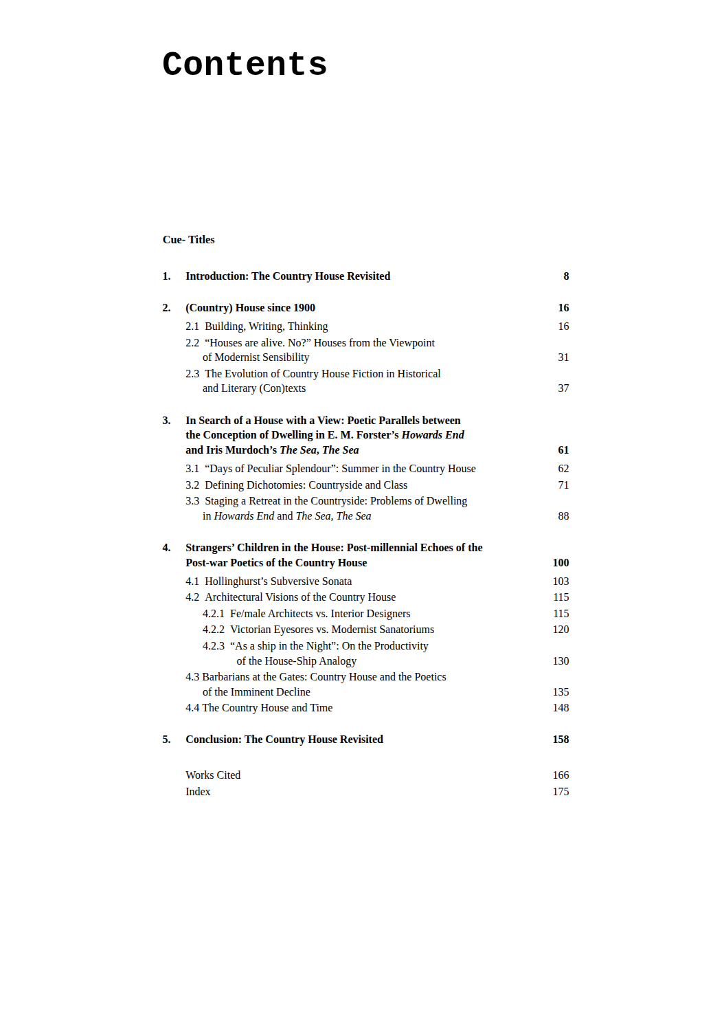Contents
Cue- Titles
| 1. | Introduction: The Country House Revisited | 8 |
| 2. | (Country) House since 1900 | 16 |
| | 2.1 Building, Writing, Thinking | 16 |
| | 2.2 “Houses are alive. No?” Houses from the Viewpoint of Modernist Sensibility | 31 |
| | 2.3 The Evolution of Country House Fiction in Historical and Literary (Con)texts | 37 |
| 3. | In Search of a House with a View: Poetic Parallels between the Conception of Dwelling in E. M. Forster’s Howards End and Iris Murdoch’s The Sea , The Sea | 61 |
| | 3.1 “Days of Peculiar Splendour”: Summer in the Country House | 62 |
| | 3.2 Defining Dichotomies: Countryside and Class | 71 |
| | 3.3 Staging a Retreat in the Countryside: Problems of Dwelling in Howards End and The Sea, The Sea | 88 |
| 4. | Strangers’ Children in the House: Post-millennial Echoes of the Post-war Poetics of the Country House | 100 |
| | 4.1 Hollinghurst’s Subversive Sonata | 103 |
| | 4.2 Architectural Visions of the Country House | 115 |
| | 4.2.1 Fe/male Architects vs. Interior Designers | 115 |
| | 4.2.2 Victorian Eyesores vs. Modernist Sanatoriums | 120 |
| | 4.2.3 “As a ship in the Night”: On the Productivity of the House-Ship Analogy | 130 |
| | 4.3 Barbarians at the Gates: Country House and the Poetics of the Imminent Decline | 135 |
| | 4.4 The Country House and Time | 148 |
| 5. | Conclusion: The Country House Revisited | 158 |
| | Works Cited | 166 |
| | Index | 175 |